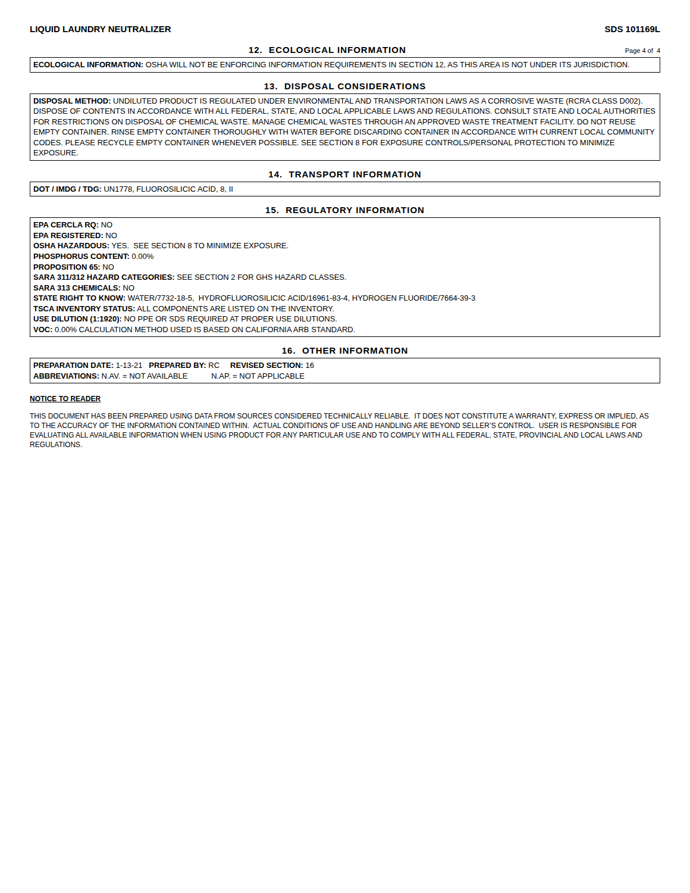LIQUID LAUNDRY NEUTRALIZER SDS 101169L
12. ECOLOGICAL INFORMATION Page 4 of 4
ECOLOGICAL INFORMATION: OSHA WILL NOT BE ENFORCING INFORMATION REQUIREMENTS IN SECTION 12, AS THIS AREA IS NOT UNDER ITS JURISDICTION.
13. DISPOSAL CONSIDERATIONS
DISPOSAL METHOD: UNDILUTED PRODUCT IS REGULATED UNDER ENVIRONMENTAL AND TRANSPORTATION LAWS AS A CORROSIVE WASTE (RCRA CLASS D002). DISPOSE OF CONTENTS IN ACCORDANCE WITH ALL FEDERAL, STATE, AND LOCAL APPLICABLE LAWS AND REGULATIONS. CONSULT STATE AND LOCAL AUTHORITIES FOR RESTRICTIONS ON DISPOSAL OF CHEMICAL WASTE. MANAGE CHEMICAL WASTES THROUGH AN APPROVED WASTE TREATMENT FACILITY. DO NOT REUSE EMPTY CONTAINER. RINSE EMPTY CONTAINER THOROUGHLY WITH WATER BEFORE DISCARDING CONTAINER IN ACCORDANCE WITH CURRENT LOCAL COMMUNITY CODES. PLEASE RECYCLE EMPTY CONTAINER WHENEVER POSSIBLE. SEE SECTION 8 FOR EXPOSURE CONTROLS/PERSONAL PROTECTION TO MINIMIZE EXPOSURE.
14. TRANSPORT INFORMATION
DOT / IMDG / TDG: UN1778, FLUOROSILICIC ACID, 8, II
15. REGULATORY INFORMATION
EPA CERCLA RQ: NO
EPA REGISTERED: NO
OSHA HAZARDOUS: YES. SEE SECTION 8 TO MINIMIZE EXPOSURE.
PHOSPHORUS CONTENT: 0.00%
PROPOSITION 65: NO
SARA 311/312 HAZARD CATEGORIES: SEE SECTION 2 FOR GHS HAZARD CLASSES.
SARA 313 CHEMICALS: NO
STATE RIGHT TO KNOW: WATER/7732-18-5, HYDROFLUOROSILICIC ACID/16961-83-4, HYDROGEN FLUORIDE/7664-39-3
TSCA INVENTORY STATUS: ALL COMPONENTS ARE LISTED ON THE INVENTORY.
USE DILUTION (1:1920): NO PPE OR SDS REQUIRED AT PROPER USE DILUTIONS.
VOC: 0.00% CALCULATION METHOD USED IS BASED ON CALIFORNIA ARB STANDARD.
16. OTHER INFORMATION
PREPARATION DATE: 1-13-21 PREPARED BY: RC REVISED SECTION: 16
ABBREVIATIONS: N.AV. = NOT AVAILABLE N.AP. = NOT APPLICABLE
NOTICE TO READER
THIS DOCUMENT HAS BEEN PREPARED USING DATA FROM SOURCES CONSIDERED TECHNICALLY RELIABLE. IT DOES NOT CONSTITUTE A WARRANTY, EXPRESS OR IMPLIED, AS TO THE ACCURACY OF THE INFORMATION CONTAINED WITHIN. ACTUAL CONDITIONS OF USE AND HANDLING ARE BEYOND SELLER’S CONTROL. USER IS RESPONSIBLE FOR EVALUATING ALL AVAILABLE INFORMATION WHEN USING PRODUCT FOR ANY PARTICULAR USE AND TO COMPLY WITH ALL FEDERAL, STATE, PROVINCIAL AND LOCAL LAWS AND REGULATIONS.